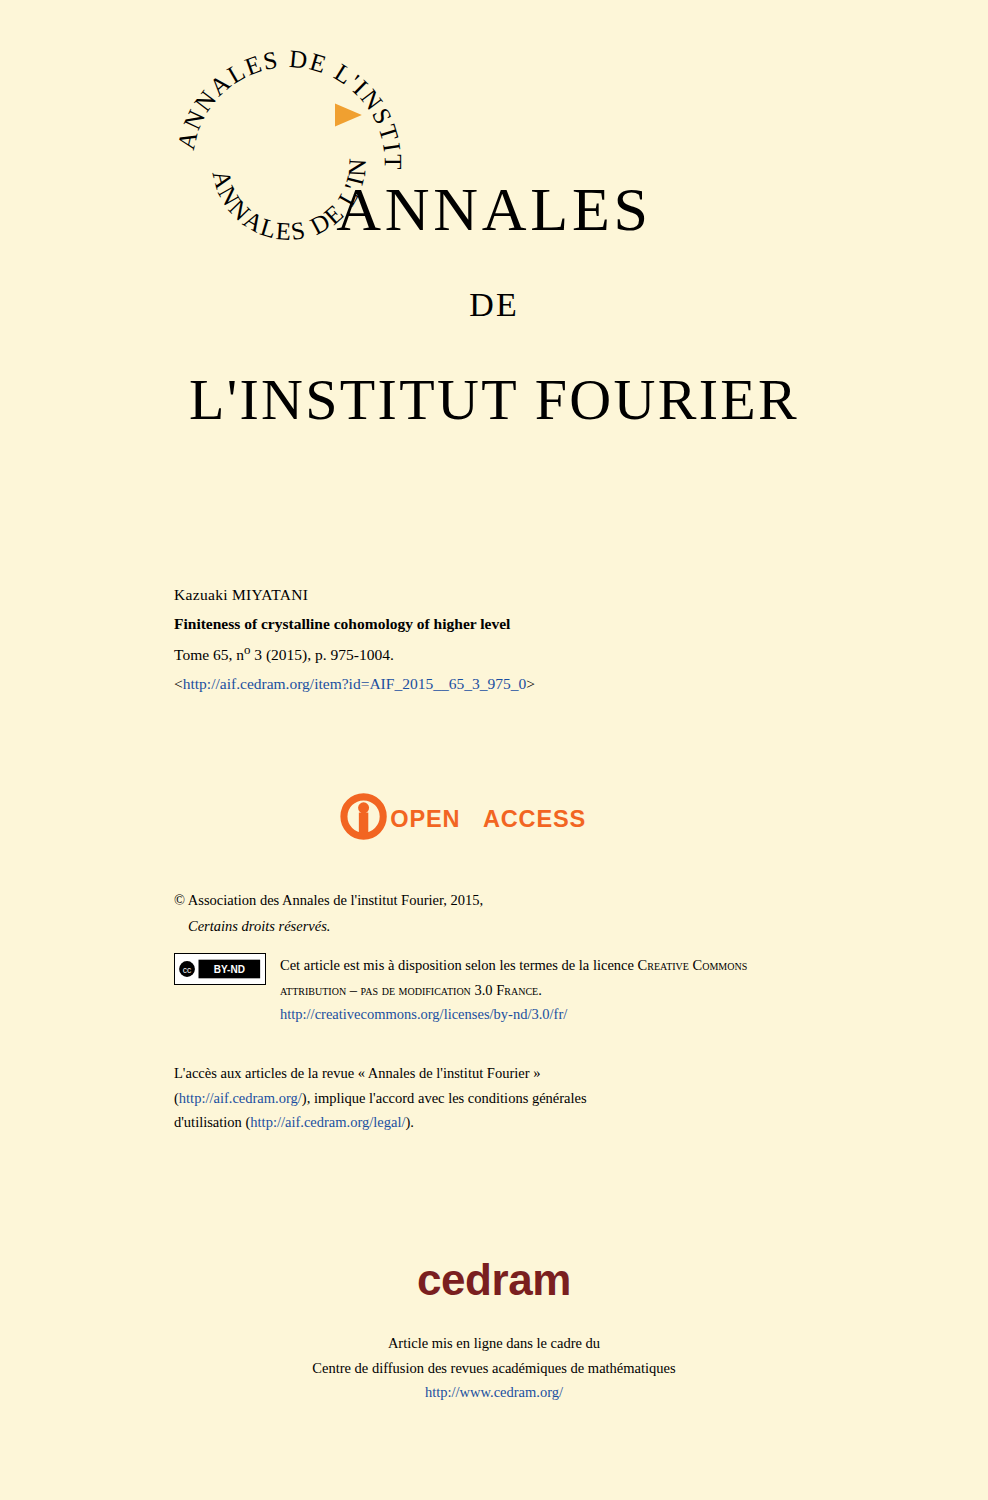ANNALES DE L'INSTITUT FOURIER ANNALES DE L'INSTITUT FOURIER
ANNALES
DE
L'INSTITUT FOURIER
Kazuaki MIYATANI
Finiteness of crystalline cohomology of higher level
Tome 65, no 3 (2015), p. 975-1004.
<http://aif.cedram.org/item?id=AIF_2015__65_3_975_0>
OPEN ACCESS
© Association des Annales de l'institut Fourier, 2015,
Certains droits réservés.
cc BY-ND
Cet article est mis à disposition selon les termes de la licence Creative Commons attribution – pas de modification 3.0 France.
http://creativecommons.org/licenses/by-nd/3.0/fr/
L'accès aux articles de la revue « Annales de l'institut Fourier »
(http://aif.cedram.org/), implique l'accord avec les conditions générales
d'utilisation (http://aif.cedram.org/legal/).
cedram
Article mis en ligne dans le cadre du
Centre de diffusion des revues académiques de mathématiques
http://www.cedram.org/